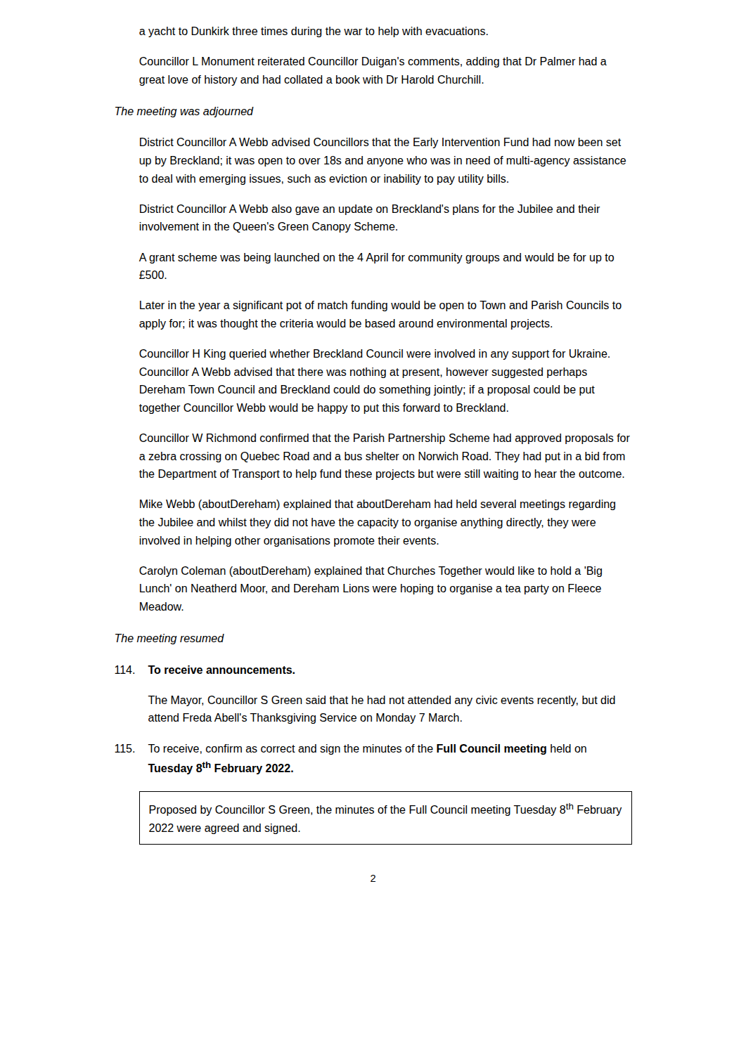a yacht to Dunkirk three times during the war to help with evacuations.
Councillor L Monument reiterated Councillor Duigan's comments, adding that Dr Palmer had a great love of history and had collated a book with Dr Harold Churchill.
The meeting was adjourned
District Councillor A Webb advised Councillors that the Early Intervention Fund had now been set up by Breckland; it was open to over 18s and anyone who was in need of multi-agency assistance to deal with emerging issues, such as eviction or inability to pay utility bills.
District Councillor A Webb also gave an update on Breckland's plans for the Jubilee and their involvement in the Queen's Green Canopy Scheme.
A grant scheme was being launched on the 4 April for community groups and would be for up to £500.
Later in the year a significant pot of match funding would be open to Town and Parish Councils to apply for; it was thought the criteria would be based around environmental projects.
Councillor H King queried whether Breckland Council were involved in any support for Ukraine. Councillor A Webb advised that there was nothing at present, however suggested perhaps Dereham Town Council and Breckland could do something jointly; if a proposal could be put together Councillor Webb would be happy to put this forward to Breckland.
Councillor W Richmond confirmed that the Parish Partnership Scheme had approved proposals for a zebra crossing on Quebec Road and a bus shelter on Norwich Road. They had put in a bid from the Department of Transport to help fund these projects but were still waiting to hear the outcome.
Mike Webb (aboutDereham) explained that aboutDereham had held several meetings regarding the Jubilee and whilst they did not have the capacity to organise anything directly, they were involved in helping other organisations promote their events.
Carolyn Coleman (aboutDereham) explained that Churches Together would like to hold a 'Big Lunch' on Neatherd Moor, and Dereham Lions were hoping to organise a tea party on Fleece Meadow.
The meeting resumed
114.
To receive announcements.
The Mayor, Councillor S Green said that he had not attended any civic events recently, but did attend Freda Abell's Thanksgiving Service on Monday 7 March.
115.
To receive, confirm as correct and sign the minutes of the Full Council meeting held on Tuesday 8th February 2022.
Proposed by Councillor S Green, the minutes of the Full Council meeting Tuesday 8th February 2022 were agreed and signed.
2